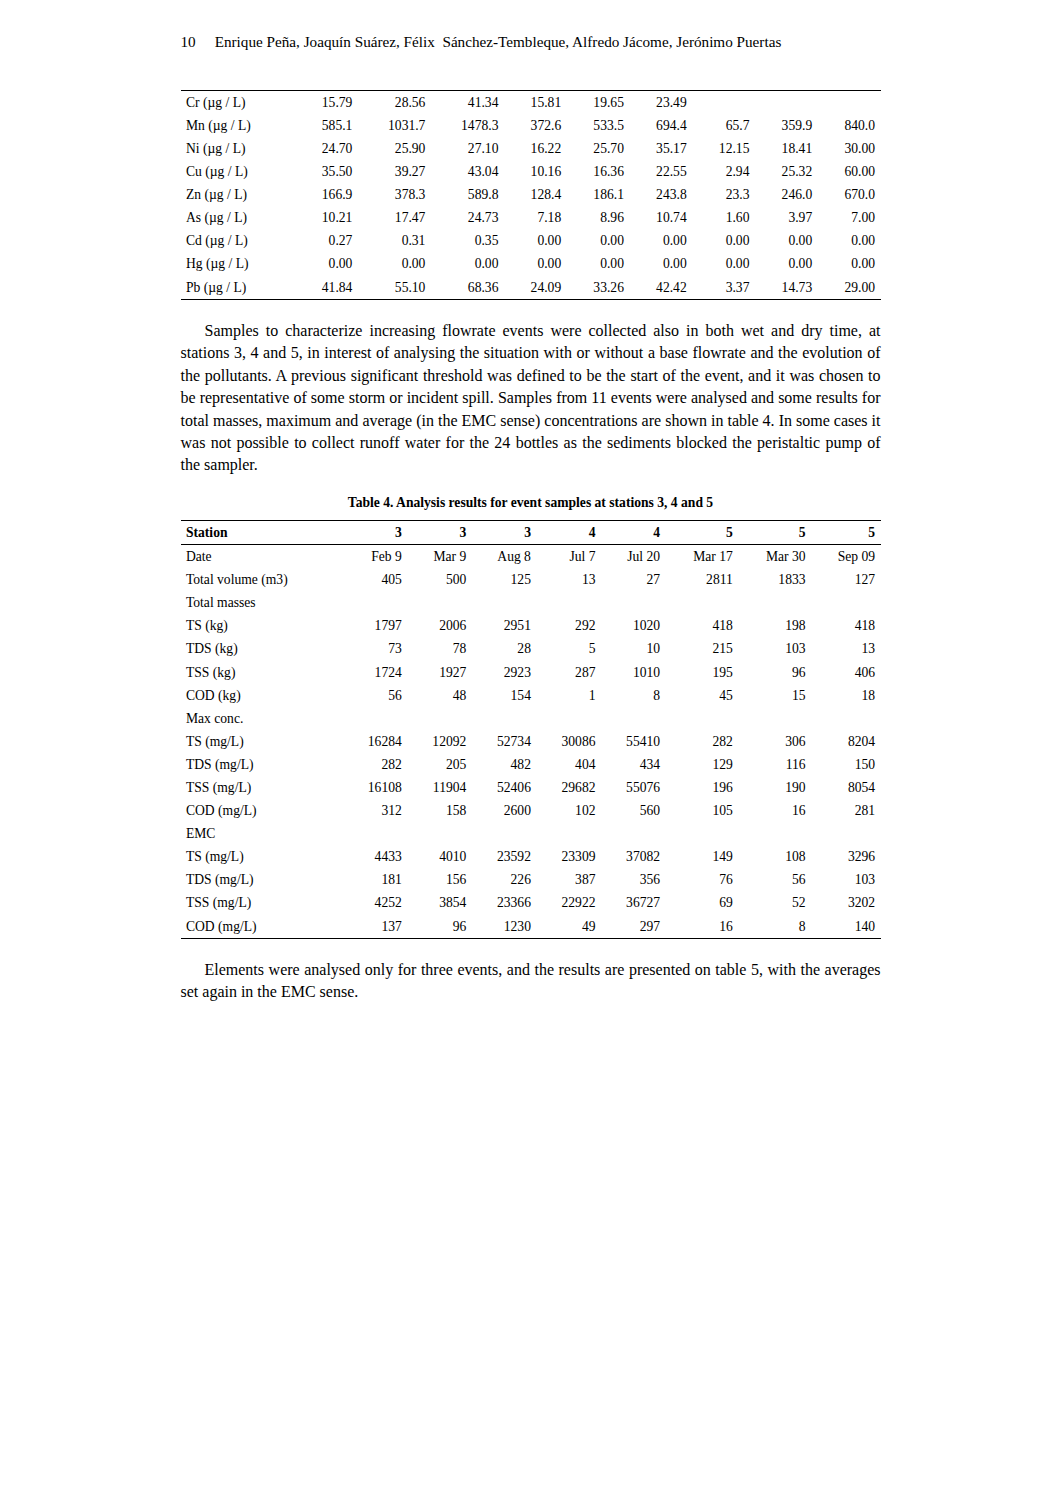10 Enrique Peña, Joaquín Suárez, Félix Sánchez-Tembleque, Alfredo Jácome, Jerónimo Puertas
| Cr (µg / L) | 15.79 | 28.56 | 41.34 | 15.81 | 19.65 | 23.49 | | | |
| Mn (µg / L) | 585.1 | 1031.7 | 1478.3 | 372.6 | 533.5 | 694.4 | 65.7 | 359.9 | 840.0 |
| Ni (µg / L) | 24.70 | 25.90 | 27.10 | 16.22 | 25.70 | 35.17 | 12.15 | 18.41 | 30.00 |
| Cu (µg / L) | 35.50 | 39.27 | 43.04 | 10.16 | 16.36 | 22.55 | 2.94 | 25.32 | 60.00 |
| Zn (µg / L) | 166.9 | 378.3 | 589.8 | 128.4 | 186.1 | 243.8 | 23.3 | 246.0 | 670.0 |
| As (µg / L) | 10.21 | 17.47 | 24.73 | 7.18 | 8.96 | 10.74 | 1.60 | 3.97 | 7.00 |
| Cd (µg / L) | 0.27 | 0.31 | 0.35 | 0.00 | 0.00 | 0.00 | 0.00 | 0.00 | 0.00 |
| Hg (µg / L) | 0.00 | 0.00 | 0.00 | 0.00 | 0.00 | 0.00 | 0.00 | 0.00 | 0.00 |
| Pb (µg / L) | 41.84 | 55.10 | 68.36 | 24.09 | 33.26 | 42.42 | 3.37 | 14.73 | 29.00 |
Samples to characterize increasing flowrate events were collected also in both wet and dry time, at stations 3, 4 and 5, in interest of analysing the situation with or without a base flowrate and the evolution of the pollutants. A previous significant threshold was defined to be the start of the event, and it was chosen to be representative of some storm or incident spill. Samples from 11 events were analysed and some results for total masses, maximum and average (in the EMC sense) concentrations are shown in table 4. In some cases it was not possible to collect runoff water for the 24 bottles as the sediments blocked the peristaltic pump of the sampler.
Table 4. Analysis results for event samples at stations 3, 4 and 5
| Station | 3 | 3 | 3 | 4 | 4 | 5 | 5 | 5 |
| --- | --- | --- | --- | --- | --- | --- | --- | --- |
| Date | Feb 9 | Mar 9 | Aug 8 | Jul 7 | Jul 20 | Mar 17 | Mar 30 | Sep 09 |
| Total volume (m3) | 405 | 500 | 125 | 13 | 27 | 2811 | 1833 | 127 |
| Total masses | | | | | | | | |
| TS (kg) | 1797 | 2006 | 2951 | 292 | 1020 | 418 | 198 | 418 |
| TDS (kg) | 73 | 78 | 28 | 5 | 10 | 215 | 103 | 13 |
| TSS (kg) | 1724 | 1927 | 2923 | 287 | 1010 | 195 | 96 | 406 |
| COD (kg) | 56 | 48 | 154 | 1 | 8 | 45 | 15 | 18 |
| Max conc. | | | | | | | | |
| TS (mg/L) | 16284 | 12092 | 52734 | 30086 | 55410 | 282 | 306 | 8204 |
| TDS (mg/L) | 282 | 205 | 482 | 404 | 434 | 129 | 116 | 150 |
| TSS (mg/L) | 16108 | 11904 | 52406 | 29682 | 55076 | 196 | 190 | 8054 |
| COD (mg/L) | 312 | 158 | 2600 | 102 | 560 | 105 | 16 | 281 |
| EMC | | | | | | | | |
| TS (mg/L) | 4433 | 4010 | 23592 | 23309 | 37082 | 149 | 108 | 3296 |
| TDS (mg/L) | 181 | 156 | 226 | 387 | 356 | 76 | 56 | 103 |
| TSS (mg/L) | 4252 | 3854 | 23366 | 22922 | 36727 | 69 | 52 | 3202 |
| COD (mg/L) | 137 | 96 | 1230 | 49 | 297 | 16 | 8 | 140 |
Elements were analysed only for three events, and the results are presented on table 5, with the averages set again in the EMC sense.